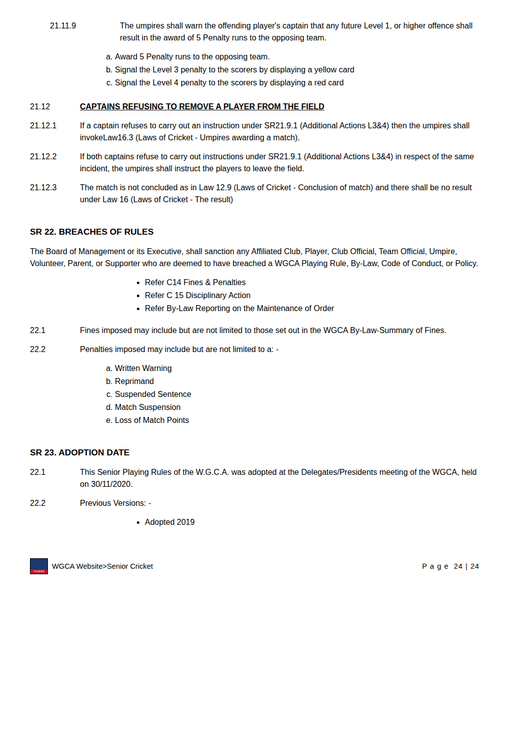21.11.9
The umpires shall warn the offending player's captain that any future Level 1, or higher offence shall result in the award of 5 Penalty runs to the opposing team.
Award 5 Penalty runs to the opposing team.
Signal the Level 3 penalty to the scorers by displaying a yellow card
Signal the Level 4 penalty to the scorers by displaying a red card
21.12
CAPTAINS REFUSING TO REMOVE A PLAYER FROM THE FIELD
21.12.1
If a captain refuses to carry out an instruction under SR21.9.1 (Additional Actions L3&4) then the umpires shall invokeLaw16.3 (Laws of Cricket - Umpires awarding a match).
21.12.2
If both captains refuse to carry out instructions under SR21.9.1 (Additional Actions L3&4) in respect of the same incident, the umpires shall instruct the players to leave the field.
21.12.3
The match is not concluded as in Law 12.9 (Laws of Cricket - Conclusion of match) and there shall be no result under Law 16 (Laws of Cricket - The result)
SR 22. BREACHES OF RULES
The Board of Management or its Executive, shall sanction any Affiliated Club, Player, Club Official, Team Official, Umpire, Volunteer, Parent, or Supporter who are deemed to have breached a WGCA Playing Rule, By-Law, Code of Conduct, or Policy.
Refer C14 Fines & Penalties
Refer C 15 Disciplinary Action
Refer By-Law Reporting on the Maintenance of Order
22.1
Fines imposed may include but are not limited to those set out in the WGCA By-Law-Summary of Fines.
22.2
Penalties imposed may include but are not limited to a: -
Written Warning
Reprimand
Suspended Sentence
Match Suspension
Loss of Match Points
SR 23. ADOPTION DATE
22.1
This Senior Playing Rules of the W.G.C.A. was adopted at the Delegates/Presidents meeting of the WGCA, held on 30/11/2020.
22.2
Previous Versions: -
Adopted 2019
WGCA Website>Senior Cricket
P a g e 24 | 24